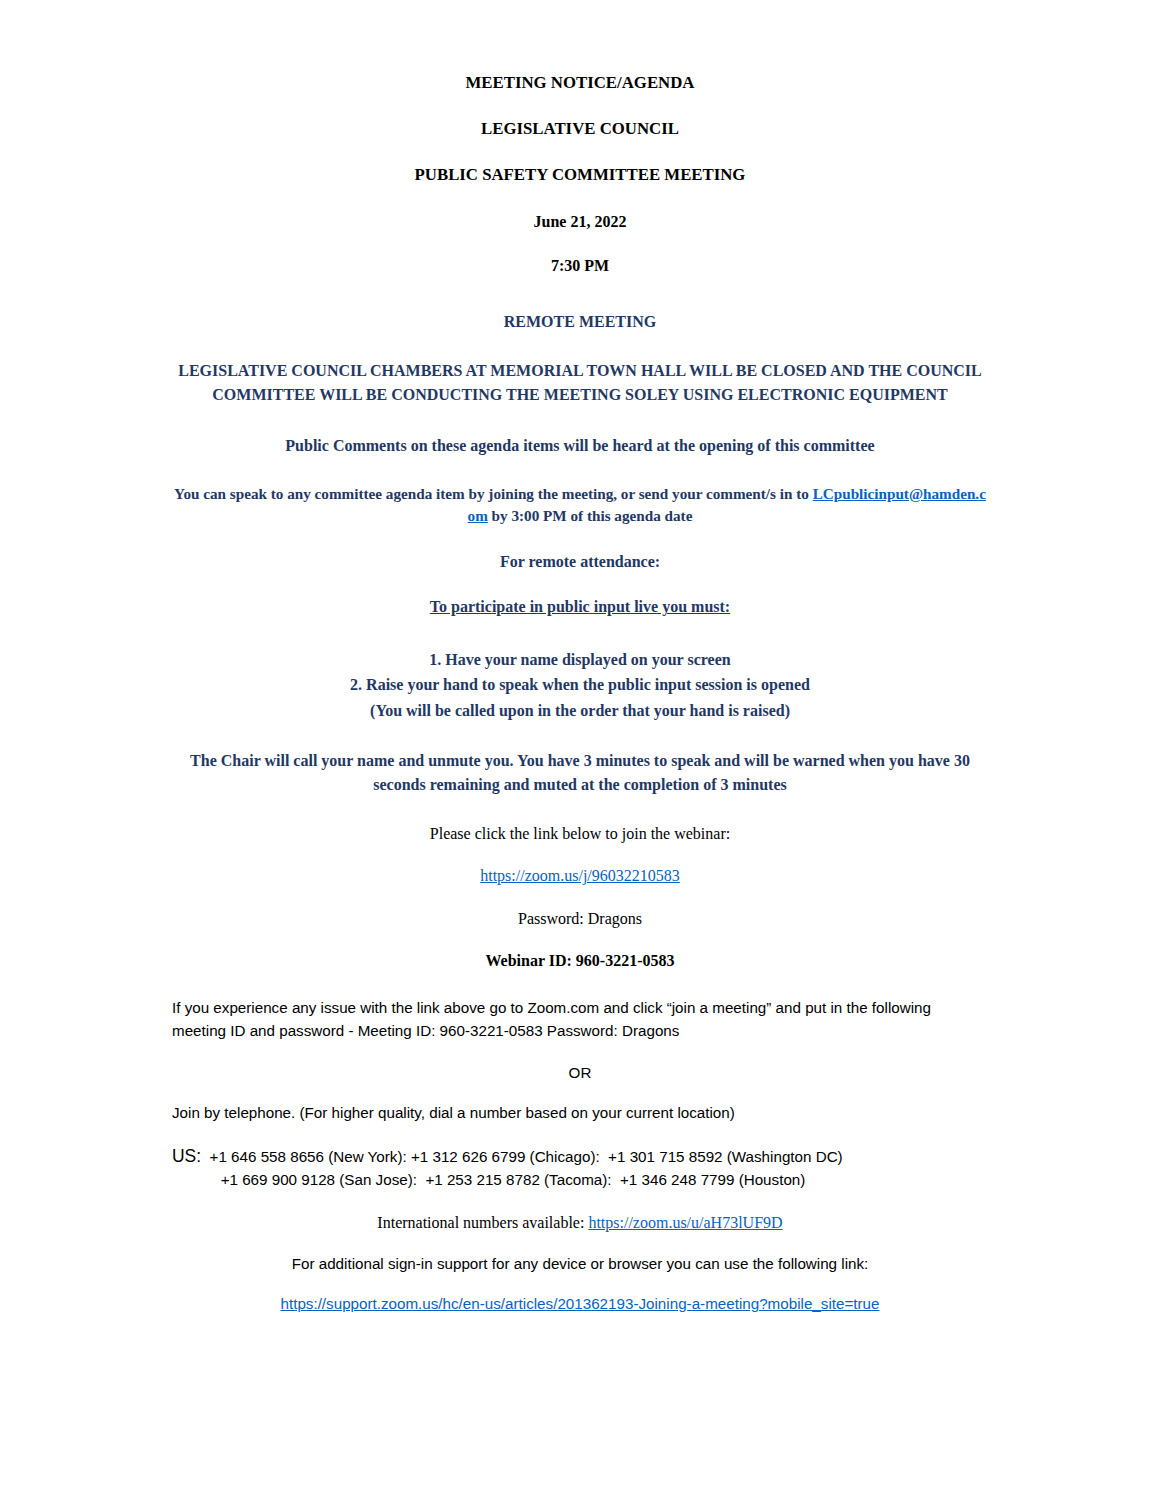MEETING NOTICE/AGENDA
LEGISLATIVE COUNCIL
PUBLIC SAFETY COMMITTEE MEETING
June 21, 2022
7:30 PM
REMOTE MEETING
LEGISLATIVE COUNCIL CHAMBERS AT MEMORIAL TOWN HALL WILL BE CLOSED AND THE COUNCIL COMMITTEE WILL BE CONDUCTING THE MEETING SOLEY USING ELECTRONIC EQUIPMENT
Public Comments on these agenda items will be heard at the opening of this committee
You can speak to any committee agenda item by joining the meeting, or send your comment/s in to LCpublicinput@hamden.com by 3:00 PM of this agenda date
For remote attendance:
To participate in public input live you must:
1. Have your name displayed on your screen
2. Raise your hand to speak when the public input session is opened
(You will be called upon in the order that your hand is raised)
The Chair will call your name and unmute you. You have 3 minutes to speak and will be warned when you have 30 seconds remaining and muted at the completion of 3 minutes
Please click the link below to join the webinar:
https://zoom.us/j/96032210583
Password: Dragons
Webinar ID: 960-3221-0583
If you experience any issue with the link above go to Zoom.com and click “join a meeting” and put in the following meeting ID and password - Meeting ID: 960-3221-0583 Password: Dragons
OR
Join by telephone. (For higher quality, dial a number based on your current location)
US: +1 646 558 8656 (New York): +1 312 626 6799 (Chicago): +1 301 715 8592 (Washington DC)
+1 669 900 9128 (San Jose): +1 253 215 8782 (Tacoma): +1 346 248 7799 (Houston)
International numbers available: https://zoom.us/u/aH73lUF9D
For additional sign-in support for any device or browser you can use the following link:
https://support.zoom.us/hc/en-us/articles/201362193-Joining-a-meeting?mobile_site=true